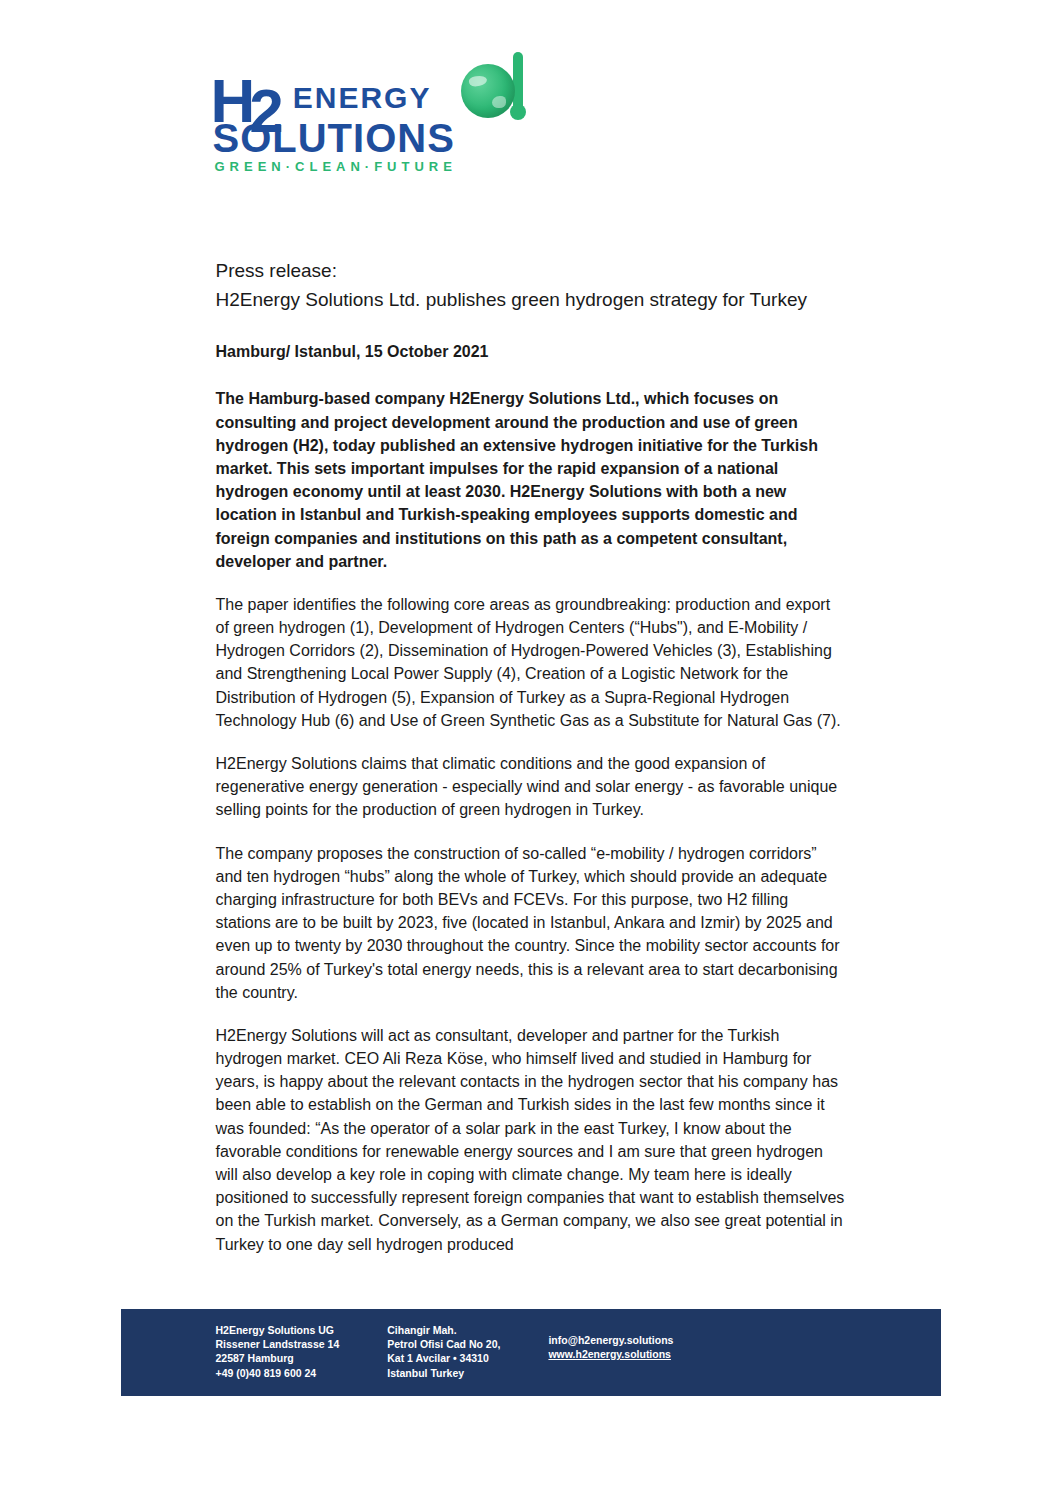H 2 ENERGY
SOLUTIONS GREEN·CLEAN·FUTURE
Press release:
H2Energy Solutions Ltd. publishes green hydrogen strategy for Turkey
Hamburg/ Istanbul, 15 October 2021
The Hamburg-based company H2Energy Solutions Ltd., which focuses on consulting and project development around the production and use of green hydrogen (H2), today published an extensive hydrogen initiative for the Turkish market. This sets important impulses for the rapid expansion of a national hydrogen economy until at least 2030. H2Energy Solutions with both a new location in Istanbul and Turkish-speaking employees supports domestic and foreign companies and institutions on this path as a competent consultant, developer and partner.
The paper identifies the following core areas as groundbreaking: production and export of green hydrogen (1), Development of Hydrogen Centers (“Hubs"), and E-Mobility / Hydrogen Corridors (2), Dissemination of Hydrogen-Powered Vehicles (3), Establishing and Strengthening Local Power Supply (4), Creation of a Logistic Network for the Distribution of Hydrogen (5), Expansion of Turkey as a Supra-Regional Hydrogen Technology Hub (6) and Use of Green Synthetic Gas as a Substitute for Natural Gas (7).
H2Energy Solutions claims that climatic conditions and the good expansion of regenerative energy generation - especially wind and solar energy - as favorable unique selling points for the production of green hydrogen in Turkey.
The company proposes the construction of so-called “e-mobility / hydrogen corridors” and ten hydrogen “hubs” along the whole of Turkey, which should provide an adequate charging infrastructure for both BEVs and FCEVs. For this purpose, two H2 filling stations are to be built by 2023, five (located in Istanbul, Ankara and Izmir) by 2025 and even up to twenty by 2030 throughout the country. Since the mobility sector accounts for around 25% of Turkey's total energy needs, this is a relevant area to start decarbonising the country.
H2Energy Solutions will act as consultant, developer and partner for the Turkish hydrogen market. CEO Ali Reza Köse, who himself lived and studied in Hamburg for years, is happy about the relevant contacts in the hydrogen sector that his company has been able to establish on the German and Turkish sides in the last few months since it was founded: “As the operator of a solar park in the east Turkey, I know about the favorable conditions for renewable energy sources and I am sure that green hydrogen will also develop a key role in coping with climate change. My team here is ideally positioned to successfully represent foreign companies that want to establish themselves on the Turkish market. Conversely, as a German company, we also see great potential in Turkey to one day sell hydrogen produced
H2Energy Solutions UG
Rissener Landstrasse 14
22587 Hamburg
+49 (0)40 819 600 24
Cihangir Mah.
Petrol Ofisi Cad No 20,
Kat 1 Avcilar • 34310
Istanbul Turkey
info@h2energy.solutions
www.h2energy.solutions